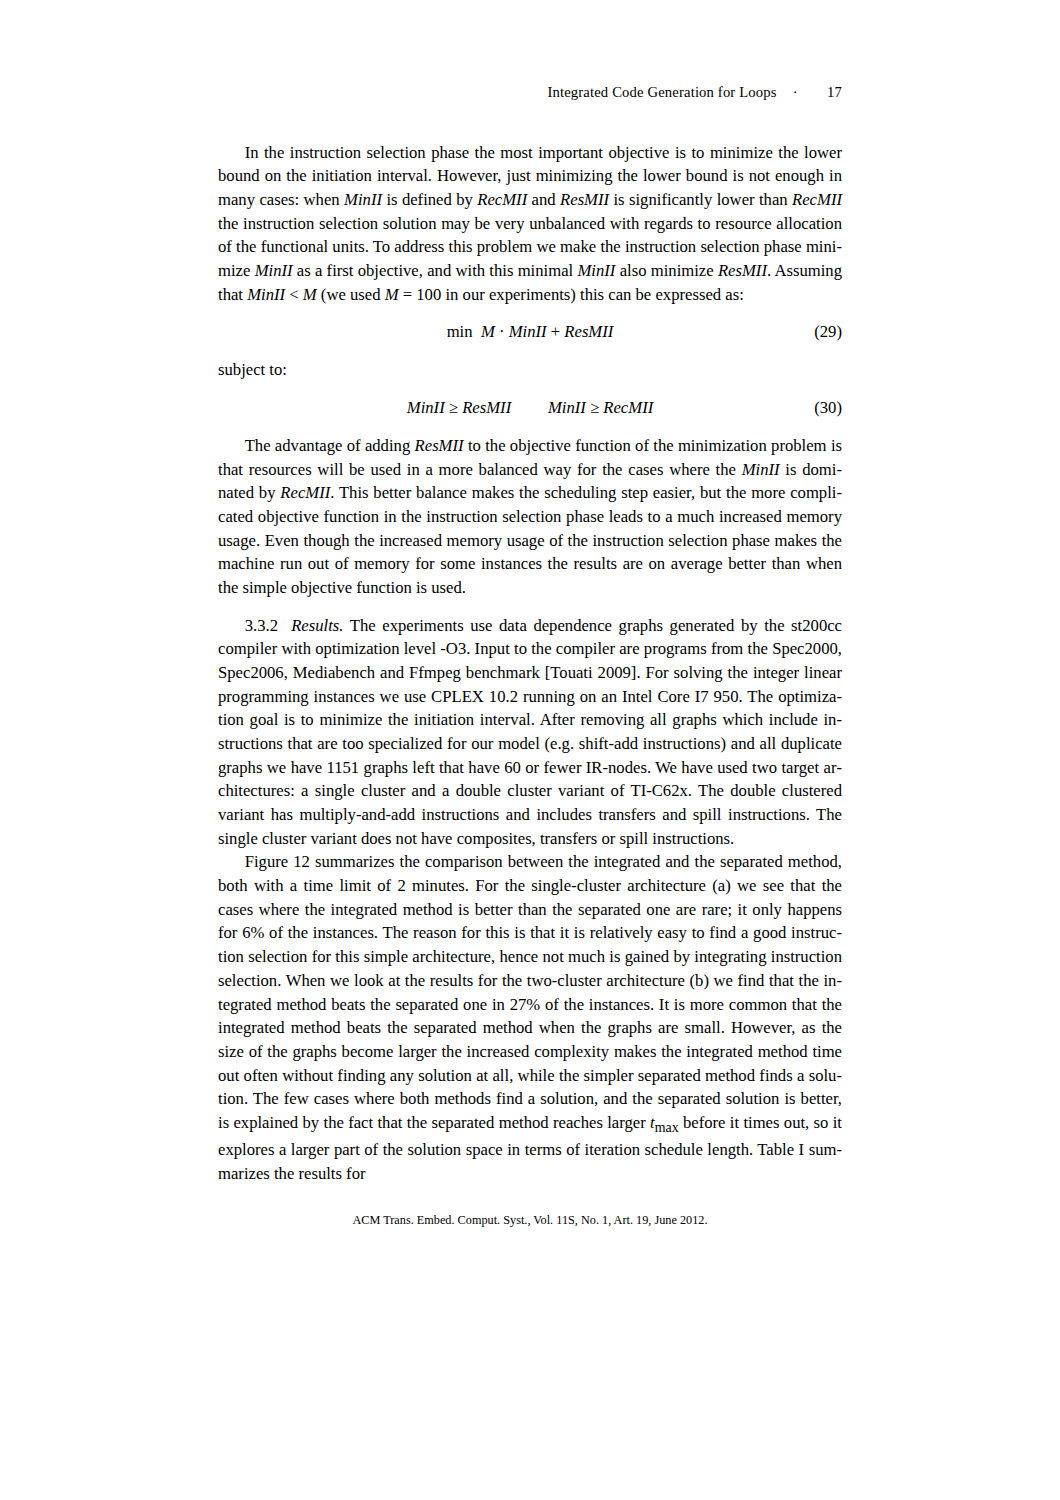Integrated Code Generation for Loops·17
In the instruction selection phase the most important objective is to minimize the lower bound on the initiation interval. However, just minimizing the lower bound is not enough in many cases: when MinII is defined by RecMII and ResMII is significantly lower than RecMII the instruction selection solution may be very unbalanced with regards to resource allocation of the functional units. To address this problem we make the instruction selection phase minimize MinII as a first objective, and with this minimal MinII also minimize ResMII. Assuming that MinII < M (we used M = 100 in our experiments) this can be expressed as:
min M · MinII + ResMII (29)
subject to:
MinII ≥ ResMII MinII ≥ RecMII (30)
The advantage of adding ResMII to the objective function of the minimization problem is that resources will be used in a more balanced way for the cases where the MinII is dominated by RecMII. This better balance makes the scheduling step easier, but the more complicated objective function in the instruction selection phase leads to a much increased memory usage. Even though the increased memory usage of the instruction selection phase makes the machine run out of memory for some instances the results are on average better than when the simple objective function is used.
3.3.2 Results. The experiments use data dependence graphs generated by the st200cc compiler with optimization level -O3. Input to the compiler are programs from the Spec2000, Spec2006, Mediabench and Ffmpeg benchmark [Touati 2009]. For solving the integer linear programming instances we use CPLEX 10.2 running on an Intel Core I7 950. The optimization goal is to minimize the initiation interval. After removing all graphs which include instructions that are too specialized for our model (e.g. shift-add instructions) and all duplicate graphs we have 1151 graphs left that have 60 or fewer IR-nodes. We have used two target architectures: a single cluster and a double cluster variant of TI-C62x. The double clustered variant has multiply-and-add instructions and includes transfers and spill instructions. The single cluster variant does not have composites, transfers or spill instructions.
Figure 12 summarizes the comparison between the integrated and the separated method, both with a time limit of 2 minutes. For the single-cluster architecture (a) we see that the cases where the integrated method is better than the separated one are rare; it only happens for 6% of the instances. The reason for this is that it is relatively easy to find a good instruction selection for this simple architecture, hence not much is gained by integrating instruction selection. When we look at the results for the two-cluster architecture (b) we find that the integrated method beats the separated one in 27% of the instances. It is more common that the integrated method beats the separated method when the graphs are small. However, as the size of the graphs become larger the increased complexity makes the integrated method time out often without finding any solution at all, while the simpler separated method finds a solution. The few cases where both methods find a solution, and the separated solution is better, is explained by the fact that the separated method reaches larger tmax before it times out, so it explores a larger part of the solution space in terms of iteration schedule length. Table I summarizes the results for
ACM Trans. Embed. Comput. Syst., Vol. 11S, No. 1, Art. 19, June 2012.